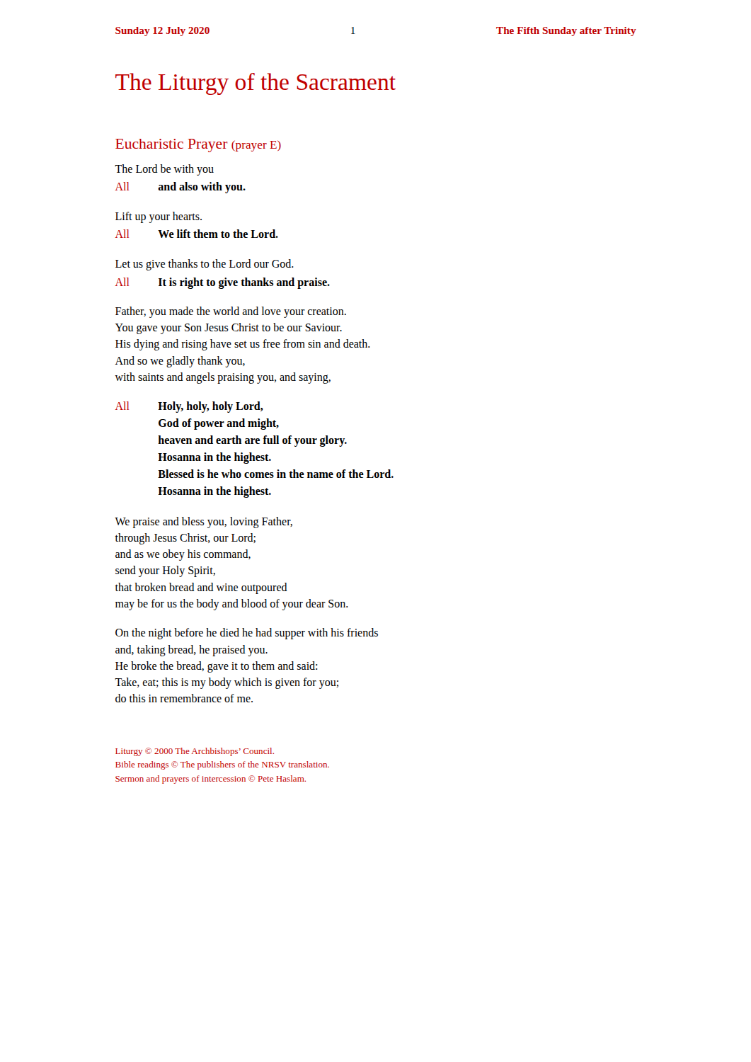Sunday 12 July 2020 1 The Fifth Sunday after Trinity
The Liturgy of the Sacrament
Eucharistic Prayer (prayer E)
The Lord be with you
All
and also with you.
Lift up your hearts.
All
We lift them to the Lord.
Let us give thanks to the Lord our God.
All
It is right to give thanks and praise.
Father, you made the world and love your creation.
You gave your Son Jesus Christ to be our Saviour.
His dying and rising have set us free from sin and death.
And so we gladly thank you,
with saints and angels praising you, and saying,
All
Holy, holy, holy Lord,
God of power and might,
heaven and earth are full of your glory.
Hosanna in the highest.
Blessed is he who comes in the name of the Lord.
Hosanna in the highest.
We praise and bless you, loving Father,
through Jesus Christ, our Lord;
and as we obey his command,
send your Holy Spirit,
that broken bread and wine outpoured
may be for us the body and blood of your dear Son.
On the night before he died he had supper with his friends
and, taking bread, he praised you.
He broke the bread, gave it to them and said:
Take, eat; this is my body which is given for you;
do this in remembrance of me.
Liturgy © 2000 The Archbishops’ Council.
Bible readings © The publishers of the NRSV translation.
Sermon and prayers of intercession © Pete Haslam.